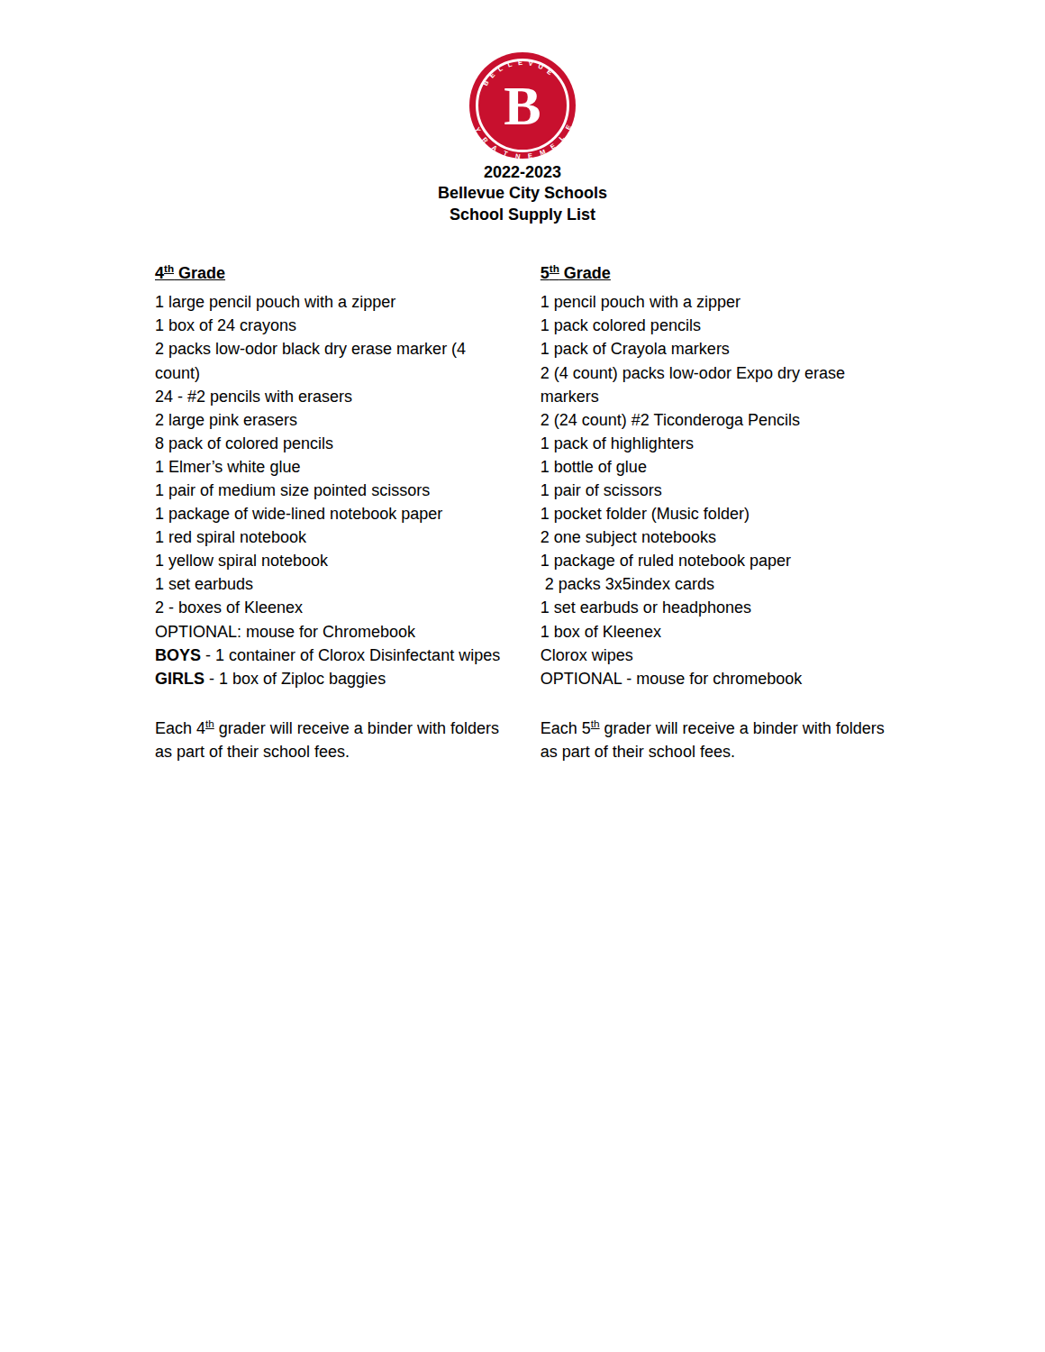B E L L E V U E E L E M E N T A R Y
B
2022-2023
Bellevue City Schools
School Supply List
4th Grade
1 large pencil pouch with a zipper
1 box of 24 crayons
2 packs low-odor black dry erase marker (4 count)
24 - #2 pencils with erasers
2 large pink erasers
8 pack of colored pencils
1 Elmer’s white glue
1 pair of medium size pointed scissors
1 package of wide-lined notebook paper
1 red spiral notebook
1 yellow spiral notebook
1 set earbuds
2 - boxes of Kleenex
OPTIONAL: mouse for Chromebook
BOYS - 1 container of Clorox Disinfectant wipes
GIRLS - 1 box of Ziploc baggies
Each 4th grader will receive a binder with folders as part of their school fees.
5th Grade
1 pencil pouch with a zipper
1 pack colored pencils
1 pack of Crayola markers
2 (4 count) packs low-odor Expo dry erase markers
2 (24 count) #2 Ticonderoga Pencils
1 pack of highlighters
1 bottle of glue
1 pair of scissors
1 pocket folder (Music folder)
2 one subject notebooks
1 package of ruled notebook paper
2 packs 3x5index cards
1 set earbuds or headphones
1 box of Kleenex
Clorox wipes
OPTIONAL - mouse for chromebook
Each 5th grader will receive a binder with folders as part of their school fees.